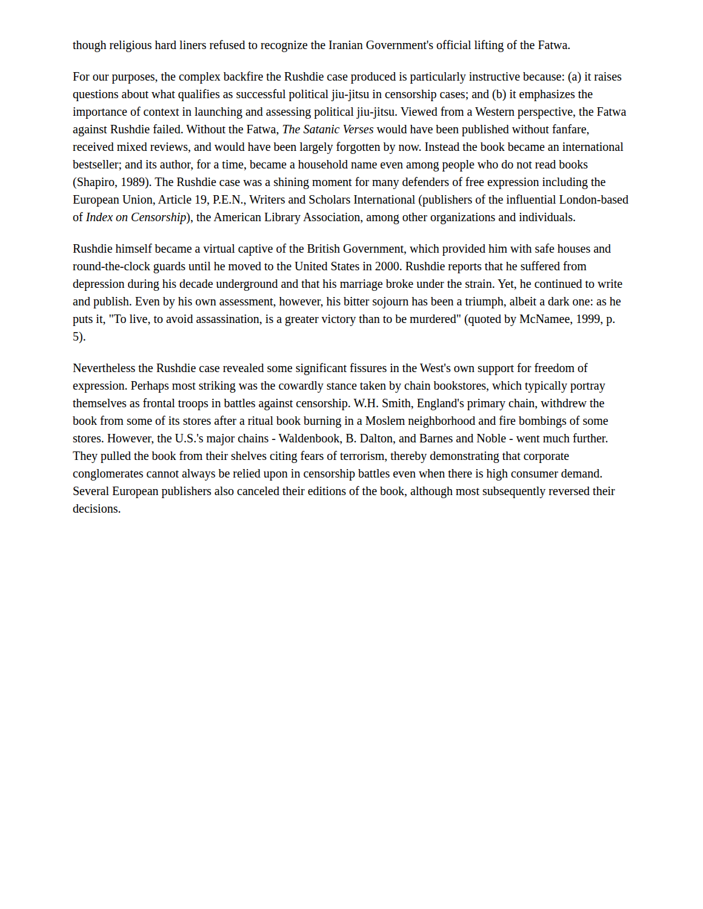though religious hard liners refused to recognize the Iranian Government's official lifting of the Fatwa.
For our purposes, the complex backfire the Rushdie case produced is particularly instructive because: (a) it raises questions about what qualifies as successful political jiu-jitsu in censorship cases; and (b) it emphasizes the importance of context in launching and assessing political jiu-jitsu. Viewed from a Western perspective, the Fatwa against Rushdie failed. Without the Fatwa, The Satanic Verses would have been published without fanfare, received mixed reviews, and would have been largely forgotten by now. Instead the book became an international bestseller; and its author, for a time, became a household name even among people who do not read books (Shapiro, 1989). The Rushdie case was a shining moment for many defenders of free expression including the European Union, Article 19, P.E.N., Writers and Scholars International (publishers of the influential London-based of Index on Censorship), the American Library Association, among other organizations and individuals.
Rushdie himself became a virtual captive of the British Government, which provided him with safe houses and round-the-clock guards until he moved to the United States in 2000. Rushdie reports that he suffered from depression during his decade underground and that his marriage broke under the strain. Yet, he continued to write and publish. Even by his own assessment, however, his bitter sojourn has been a triumph, albeit a dark one: as he puts it, "To live, to avoid assassination, is a greater victory than to be murdered" (quoted by McNamee, 1999, p. 5).
Nevertheless the Rushdie case revealed some significant fissures in the West's own support for freedom of expression. Perhaps most striking was the cowardly stance taken by chain bookstores, which typically portray themselves as frontal troops in battles against censorship. W.H. Smith, England's primary chain, withdrew the book from some of its stores after a ritual book burning in a Moslem neighborhood and fire bombings of some stores. However, the U.S.'s major chains - Waldenbook, B. Dalton, and Barnes and Noble - went much further. They pulled the book from their shelves citing fears of terrorism, thereby demonstrating that corporate conglomerates cannot always be relied upon in censorship battles even when there is high consumer demand. Several European publishers also canceled their editions of the book, although most subsequently reversed their decisions.